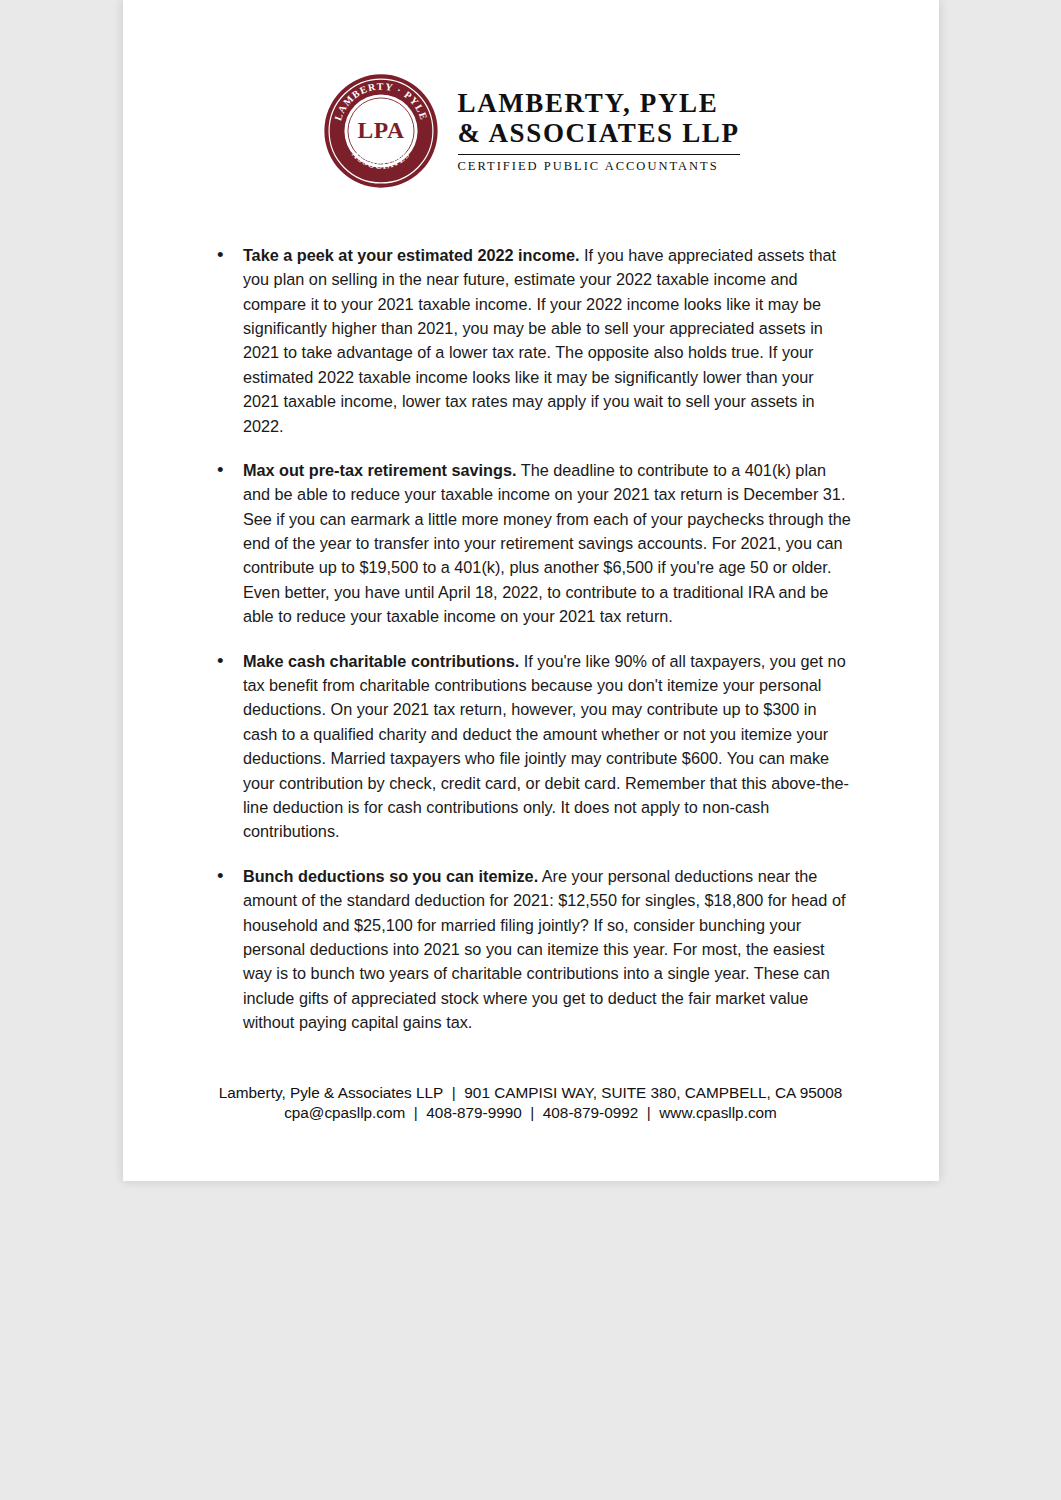LAMBERTY · PYLE ASSOCIATES LPA
LAMBERTY, PYLE
& ASSOCIATES LLP
CERTIFIED PUBLIC ACCOUNTANTS
Take a peek at your estimated 2022 income. If you have appreciated assets that you plan on selling in the near future, estimate your 2022 taxable income and compare it to your 2021 taxable income. If your 2022 income looks like it may be significantly higher than 2021, you may be able to sell your appreciated assets in 2021 to take advantage of a lower tax rate. The opposite also holds true. If your estimated 2022 taxable income looks like it may be significantly lower than your 2021 taxable income, lower tax rates may apply if you wait to sell your assets in 2022.
Max out pre-tax retirement savings. The deadline to contribute to a 401(k) plan and be able to reduce your taxable income on your 2021 tax return is December 31. See if you can earmark a little more money from each of your paychecks through the end of the year to transfer into your retirement savings accounts. For 2021, you can contribute up to $19,500 to a 401(k), plus another $6,500 if you're age 50 or older. Even better, you have until April 18, 2022, to contribute to a traditional IRA and be able to reduce your taxable income on your 2021 tax return.
Make cash charitable contributions. If you're like 90% of all taxpayers, you get no tax benefit from charitable contributions because you don't itemize your personal deductions. On your 2021 tax return, however, you may contribute up to $300 in cash to a qualified charity and deduct the amount whether or not you itemize your deductions. Married taxpayers who file jointly may contribute $600. You can make your contribution by check, credit card, or debit card. Remember that this above-the-line deduction is for cash contributions only. It does not apply to non-cash contributions.
Bunch deductions so you can itemize. Are your personal deductions near the amount of the standard deduction for 2021: $12,550 for singles, $18,800 for head of household and $25,100 for married filing jointly? If so, consider bunching your personal deductions into 2021 so you can itemize this year. For most, the easiest way is to bunch two years of charitable contributions into a single year. These can include gifts of appreciated stock where you get to deduct the fair market value without paying capital gains tax.
Lamberty, Pyle & Associates LLP | 901 CAMPISI WAY, SUITE 380, CAMPBELL, CA 95008
cpa@cpasllp.com | 408-879-9990 | 408-879-0992 | www.cpasllp.com